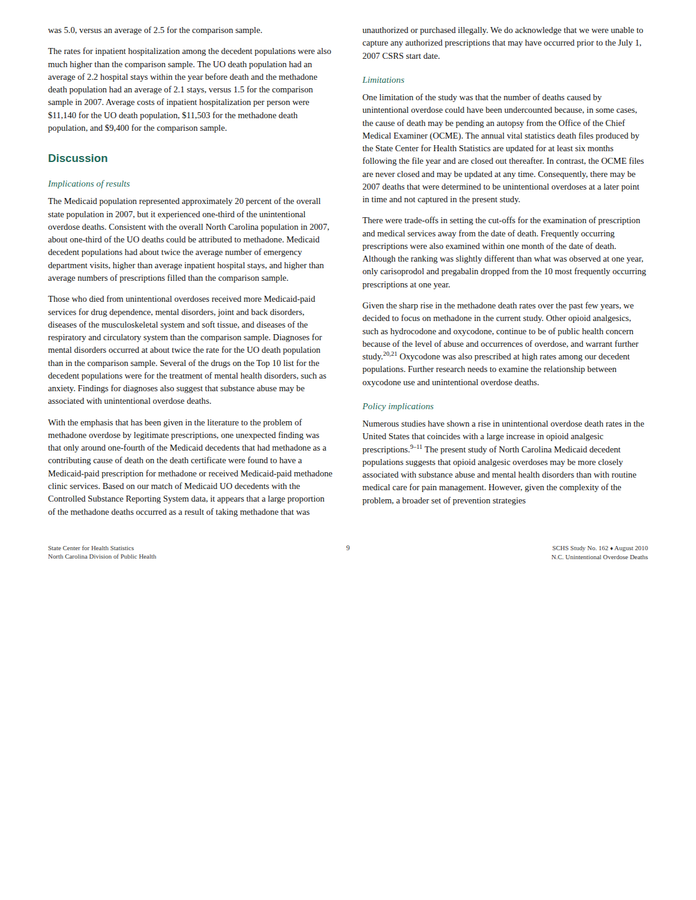was 5.0, versus an average of 2.5 for the comparison sample.
The rates for inpatient hospitalization among the decedent populations were also much higher than the comparison sample. The UO death population had an average of 2.2 hospital stays within the year before death and the methadone death population had an average of 2.1 stays, versus 1.5 for the comparison sample in 2007. Average costs of inpatient hospitalization per person were $11,140 for the UO death population, $11,503 for the methadone death population, and $9,400 for the comparison sample.
Discussion
Implications of results
The Medicaid population represented approximately 20 percent of the overall state population in 2007, but it experienced one-third of the unintentional overdose deaths. Consistent with the overall North Carolina population in 2007, about one-third of the UO deaths could be attributed to methadone. Medicaid decedent populations had about twice the average number of emergency department visits, higher than average inpatient hospital stays, and higher than average numbers of prescriptions filled than the comparison sample.
Those who died from unintentional overdoses received more Medicaid-paid services for drug dependence, mental disorders, joint and back disorders, diseases of the musculoskeletal system and soft tissue, and diseases of the respiratory and circulatory system than the comparison sample. Diagnoses for mental disorders occurred at about twice the rate for the UO death population than in the comparison sample. Several of the drugs on the Top 10 list for the decedent populations were for the treatment of mental health disorders, such as anxiety. Findings for diagnoses also suggest that substance abuse may be associated with unintentional overdose deaths.
With the emphasis that has been given in the literature to the problem of methadone overdose by legitimate prescriptions, one unexpected finding was that only around one-fourth of the Medicaid decedents that had methadone as a contributing cause of death on the death certificate were found to have a Medicaid-paid prescription for methadone or received Medicaid-paid methadone clinic services. Based on our match of Medicaid UO decedents with the Controlled Substance Reporting System data, it appears that a large proportion of the methadone deaths occurred as a result of taking methadone that was unauthorized or purchased illegally. We do acknowledge that we were unable to capture any authorized prescriptions that may have occurred prior to the July 1, 2007 CSRS start date.
Limitations
One limitation of the study was that the number of deaths caused by unintentional overdose could have been undercounted because, in some cases, the cause of death may be pending an autopsy from the Office of the Chief Medical Examiner (OCME). The annual vital statistics death files produced by the State Center for Health Statistics are updated for at least six months following the file year and are closed out thereafter. In contrast, the OCME files are never closed and may be updated at any time. Consequently, there may be 2007 deaths that were determined to be unintentional overdoses at a later point in time and not captured in the present study.
There were trade-offs in setting the cut-offs for the examination of prescription and medical services away from the date of death. Frequently occurring prescriptions were also examined within one month of the date of death. Although the ranking was slightly different than what was observed at one year, only carisoprodol and pregabalin dropped from the 10 most frequently occurring prescriptions at one year.
Given the sharp rise in the methadone death rates over the past few years, we decided to focus on methadone in the current study. Other opioid analgesics, such as hydrocodone and oxycodone, continue to be of public health concern because of the level of abuse and occurrences of overdose, and warrant further study.20,21 Oxycodone was also prescribed at high rates among our decedent populations. Further research needs to examine the relationship between oxycodone use and unintentional overdose deaths.
Policy implications
Numerous studies have shown a rise in unintentional overdose death rates in the United States that coincides with a large increase in opioid analgesic prescriptions.9–11 The present study of North Carolina Medicaid decedent populations suggests that opioid analgesic overdoses may be more closely associated with substance abuse and mental health disorders than with routine medical care for pain management. However, given the complexity of the problem, a broader set of prevention strategies
State Center for Health Statistics
North Carolina Division of Public Health
9
SCHS Study No. 162 ♦ August 2010
N.C. Unintentional Overdose Deaths